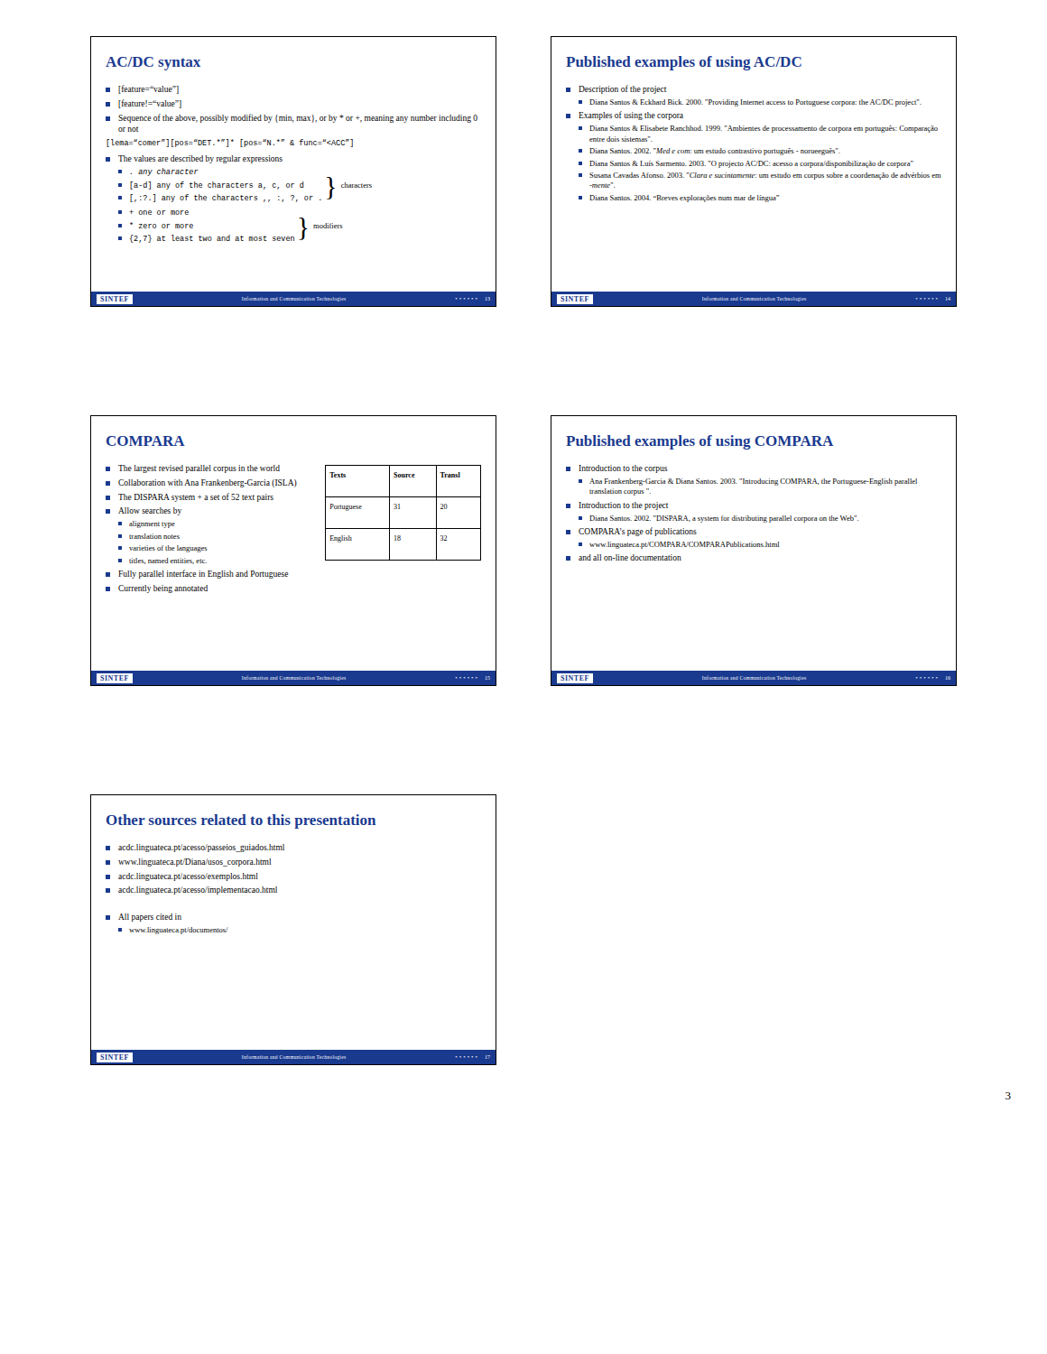AC/DC syntax
[feature=“value”]
[feature!=“value”]
Sequence of the above, possibly modified by {min, max}, or by * or +, meaning any number including 0 or not
[lema=“comer”][pos=“DET.*”]* [pos=“N.*” & func=“<ACC”]
The values are described by regular expressions
. any character
[a-d] any of the characters a, c, or d
[,:?.] any of the characters ,, :, ?, or .
}
characters
+ one or more
* zero or more
{2,7} at least two and at most seven
}
modifiers
SINTEF Information and Communication Technologies •••••• 13
Published examples of using AC/DC
Description of the project
Diana Santos & Eckhard Bick. 2000. "Providing Internet access to Portuguese corpora: the AC/DC project".
Examples of using the corpora
Diana Santos & Elisabete Ranchhod. 1999. "Ambientes de processamento de corpora em português: Comparação entre dois sistemas".
Diana Santos. 2002. "Med e com: um estudo contrastivo português - norueeguês".
Diana Santos & Luís Sarmento. 2003. "O projecto AC/DC: acesso a corpora/disponibilização de corpora"
Susana Cavadas Afonso. 2003. "Clara e sucintamente: um estudo em corpus sobre a coordenação de advérbios em -mente".
Diana Santos. 2004. “Breves explorações num mar de língua”
SINTEF Information and Communication Technologies •••••• 14
COMPARA
The largest revised parallel corpus in the world
Collaboration with Ana Frankenberg-Garcia (ISLA)
The DISPARA system + a set of 52 text pairs
Allow searches by
alignment type
translation notes
varieties of the languages
titles, named entities, etc.
Fully parallel interface in English and Portuguese
Currently being annotated
| Texts | Source | Transl |
| --- | --- | --- |
| Portuguese | 31 | 20 |
| English | 18 | 32 |
SINTEF Information and Communication Technologies •••••• 15
Published examples of using COMPARA
Introduction to the corpus
Ana Frankenberg-Garcia & Diana Santos. 2003. "Introducing COMPARA, the Portuguese-English parallel translation corpus ".
Introduction to the project
Diana Santos. 2002. "DISPARA, a system for distributing parallel corpora on the Web".
COMPARA’s page of publications
www.linguateca.pt/COMPARA/COMPARAPublications.html
and all on-line documentation
SINTEF Information and Communication Technologies •••••• 16
Other sources related to this presentation
acdc.linguateca.pt/acesso/passeios_guiados.html
www.linguateca.pt/Diana/usos_corpora.html
acdc.linguateca.pt/acesso/exemplos.html
acdc.linguateca.pt/acesso/implementacao.html
All papers cited in
www.linguateca.pt/documentos/
SINTEF Information and Communication Technologies •••••• 17
3